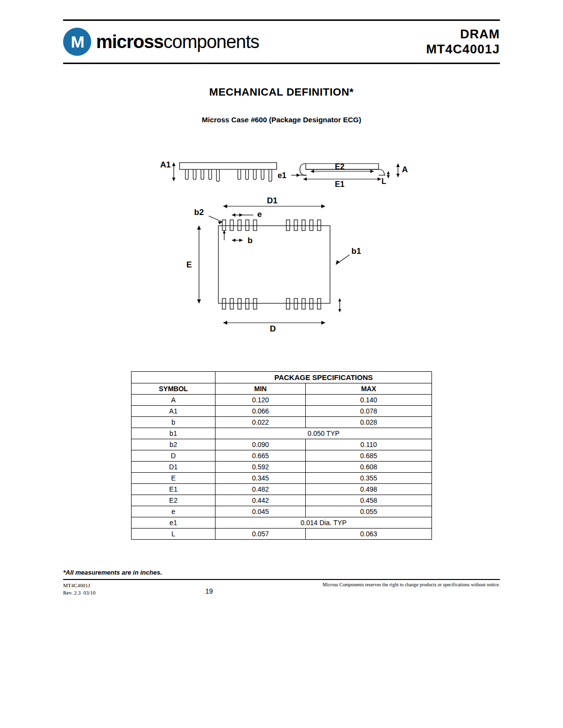M
microsscomponents
DRAM
MT4C4001J
MECHANICAL DEFINITION*
Micross Case #600 (Package Designator ECG)
A1 A e1 E2 E1 L D1 b2 e b E b1 D
| | PACKAGE SPECIFICATIONS |
| --- | --- |
| SYMBOL | MIN | MAX |
| A | 0.120 | 0.140 |
| A1 | 0.066 | 0.078 |
| b | 0.022 | 0.028 |
| b1 | 0.050 TYP |
| b2 | 0.090 | 0.110 |
| D | 0.665 | 0.685 |
| D1 | 0.592 | 0.608 |
| E | 0.345 | 0.355 |
| E1 | 0.482 | 0.498 |
| E2 | 0.442 | 0.458 |
| e | 0.045 | 0.055 |
| e1 | 0.014 Dia. TYP |
| L | 0.057 | 0.063 |
*All measurements are in inches.
MT4C4001J
Rev. 2.3 03/10
19
Micross Components reserves the right to change products or specifications without notice.